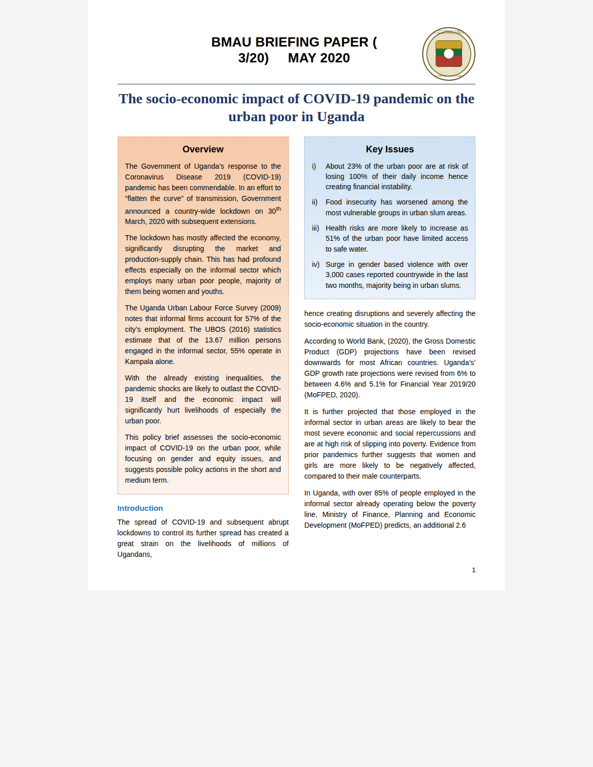BMAU BRIEFING PAPER ( 3/20) MAY 2020
Ministry of Finance, Planning and Economic Development The Republic of Uganda
The socio-economic impact of COVID-19 pandemic on the
urban poor in Uganda
Overview
The Government of Uganda’s response to the Coronavirus Disease 2019 (COVID-19) pandemic has been commendable. In an effort to “flatten the curve” of transmission, Government announced a country-wide lockdown on 30th March, 2020 with subsequent extensions.
The lockdown has mostly affected the economy, significantly disrupting the market and production-supply chain. This has had profound effects especially on the informal sector which employs many urban poor people, majority of them being women and youths.
The Uganda Urban Labour Force Survey (2009) notes that informal firms account for 57% of the city’s employment. The UBOS (2016) statistics estimate that of the 13.67 million persons engaged in the informal sector, 55% operate in Kampala alone.
With the already existing inequalities, the pandemic shocks are likely to outlast the COVID-19 itself and the economic impact will significantly hurt livelihoods of especially the urban poor.
This policy brief assesses the socio-economic impact of COVID-19 on the urban poor, while focusing on gender and equity issues, and suggests possible policy actions in the short and medium term.
Introduction
The spread of COVID-19 and subsequent abrupt lockdowns to control its further spread has created a great strain on the livelihoods of millions of Ugandans,
Key Issues
About 23% of the urban poor are at risk of losing 100% of their daily income hence creating financial instability.
Food insecurity has worsened among the most vulnerable groups in urban slum areas.
Health risks are more likely to increase as 51% of the urban poor have limited access to safe water.
Surge in gender based violence with over 3,000 cases reported countrywide in the last two months, majority being in urban slums.
hence creating disruptions and severely affecting the socio-economic situation in the country.
According to World Bank, (2020), the Gross Domestic Product (GDP) projections have been revised downwards for most African countries. Uganda’s’ GDP growth rate projections were revised from 6% to between 4.6% and 5.1% for Financial Year 2019/20 (MoFPED, 2020).
It is further projected that those employed in the informal sector in urban areas are likely to bear the most severe economic and social repercussions and are at high risk of slipping into poverty. Evidence from prior pandemics further suggests that women and girls are more likely to be negatively affected, compared to their male counterparts.
In Uganda, with over 85% of people employed in the informal sector already operating below the poverty line, Ministry of Finance, Planning and Economic Development (MoFPED) predicts, an additional 2.6
1